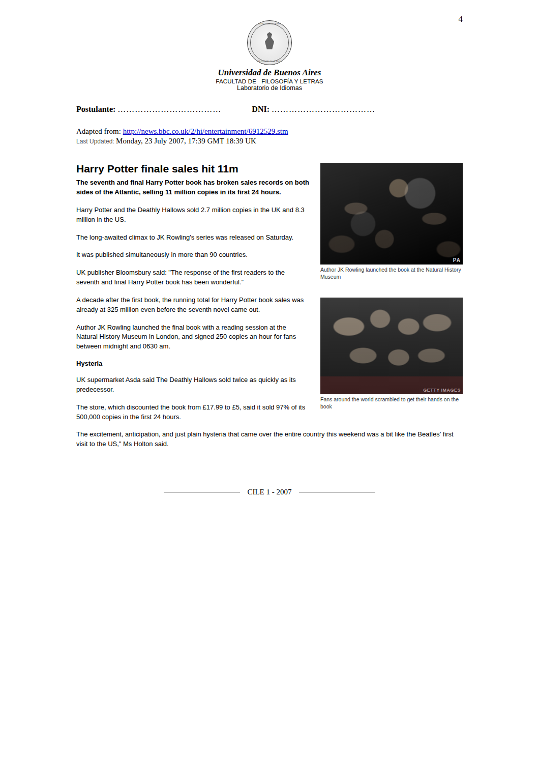4
UNIVERSIDAD DE BUENOS AIRES
FILOSOFÍA Y LETRAS
Universidad de Buenos Aires
FACULTAD DE FILOSOFÍA Y LETRAS
Laboratorio de Idiomas
Postulante: ………………………………
DNI: ………………………………
Adapted from: http://news.bbc.co.uk/2/hi/entertainment/6912529.stm
Last Updated: Monday, 23 July 2007, 17:39 GMT 18:39 UK
PA
Author JK Rowling launched the book at the Natural History Museum
Harry Potter finale sales hit 11m
The seventh and final Harry Potter book has broken sales records on both sides of the Atlantic, selling 11 million copies in its first 24 hours.
Harry Potter and the Deathly Hallows sold 2.7 million copies in the UK and 8.3 million in the US.
The long-awaited climax to JK Rowling's series was released on Saturday.
It was published simultaneously in more than 90 countries.
UK publisher Bloomsbury said: "The response of the first readers to the seventh and final Harry Potter book has been wonderful.”
GETTY IMAGES
Fans around the world scrambled to get their hands on the book
A decade after the first book, the running total for Harry Potter book sales was already at 325 million even before the seventh novel came out.
Author JK Rowling launched the final book with a reading session at the Natural History Museum in London, and signed 250 copies an hour for fans between midnight and 0630 am.
Hysteria
UK supermarket Asda said The Deathly Hallows sold twice as quickly as its predecessor.
The store, which discounted the book from £17.99 to £5, said it sold 97% of its 500,000 copies in the first 24 hours.
The excitement, anticipation, and just plain hysteria that came over the entire country this weekend was a bit like the Beatles' first visit to the US," Ms Holton said.
CILE 1 - 2007